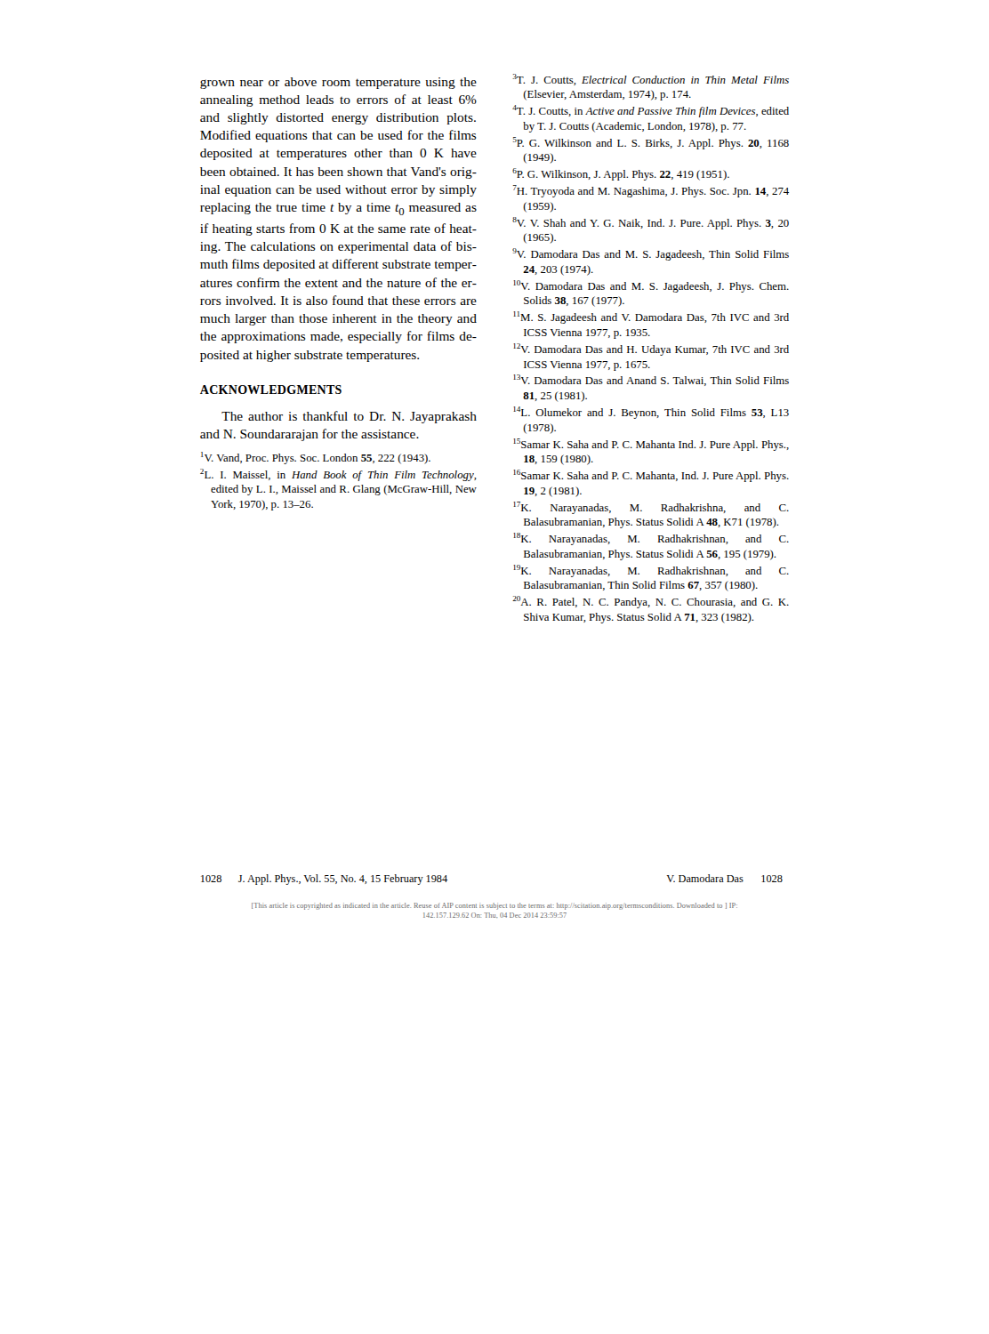grown near or above room temperature using the annealing method leads to errors of at least 6% and slightly distorted energy distribution plots. Modified equations that can be used for the films deposited at temperatures other than 0 K have been obtained. It has been shown that Vand's original equation can be used without error by simply replacing the true time t by a time t0 measured as if heating starts from 0 K at the same rate of heating. The calculations on experimental data of bismuth films deposited at different substrate temperatures confirm the extent and the nature of the errors involved. It is also found that these errors are much larger than those inherent in the theory and the approximations made, especially for films deposited at higher substrate temperatures.
ACKNOWLEDGMENTS
The author is thankful to Dr. N. Jayaprakash and N. Soundararajan for the assistance.
1 V. Vand, Proc. Phys. Soc. London 55, 222 (1943).
2 L. I. Maissel, in Hand Book of Thin Film Technology, edited by L. I., Maissel and R. Glang (McGraw-Hill, New York, 1970), p. 13–26.
3 T. J. Coutts, Electrical Conduction in Thin Metal Films (Elsevier, Amsterdam, 1974), p. 174.
4 T. J. Coutts, in Active and Passive Thin film Devices, edited by T. J. Coutts (Academic, London, 1978), p. 77.
5 P. G. Wilkinson and L. S. Birks, J. Appl. Phys. 20, 1168 (1949).
6 P. G. Wilkinson, J. Appl. Phys. 22, 419 (1951).
7 H. Tryoyoda and M. Nagashima, J. Phys. Soc. Jpn. 14, 274 (1959).
8 V. V. Shah and Y. G. Naik, Ind. J. Pure. Appl. Phys. 3, 20 (1965).
9 V. Damodara Das and M. S. Jagadeesh, Thin Solid Films 24, 203 (1974).
10 V. Damodara Das and M. S. Jagadeesh, J. Phys. Chem. Solids 38, 167 (1977).
11 M. S. Jagadeesh and V. Damodara Das, 7th IVC and 3rd ICSS Vienna 1977, p. 1935.
12 V. Damodara Das and H. Udaya Kumar, 7th IVC and 3rd ICSS Vienna 1977, p. 1675.
13 V. Damodara Das and Anand S. Talwai, Thin Solid Films 81, 25 (1981).
14 L. Olumekor and J. Beynon, Thin Solid Films 53, L13 (1978).
15 Samar K. Saha and P. C. Mahanta Ind. J. Pure Appl. Phys., 18, 159 (1980).
16 Samar K. Saha and P. C. Mahanta, Ind. J. Pure Appl. Phys. 19, 2 (1981).
17 K. Narayanadas, M. Radhakrishna, and C. Balasubramanian, Phys. Status Solidi A 48, K71 (1978).
18 K. Narayanadas, M. Radhakrishnan, and C. Balasubramanian, Phys. Status Solidi A 56, 195 (1979).
19 K. Narayanadas, M. Radhakrishnan, and C. Balasubramanian, Thin Solid Films 67, 357 (1980).
20 A. R. Patel, N. C. Pandya, N. C. Chourasia, and G. K. Shiva Kumar, Phys. Status Solid A 71, 323 (1982).
1028 J. Appl. Phys., Vol. 55, No. 4, 15 February 1984
V. Damodara Das1028
[This article is copyrighted as indicated in the article. Reuse of AIP content is subject to the terms at: http://scitation.aip.org/termsconditions. Downloaded to ] IP: 142.157.129.62 On: Thu, 04 Dec 2014 23:59:57